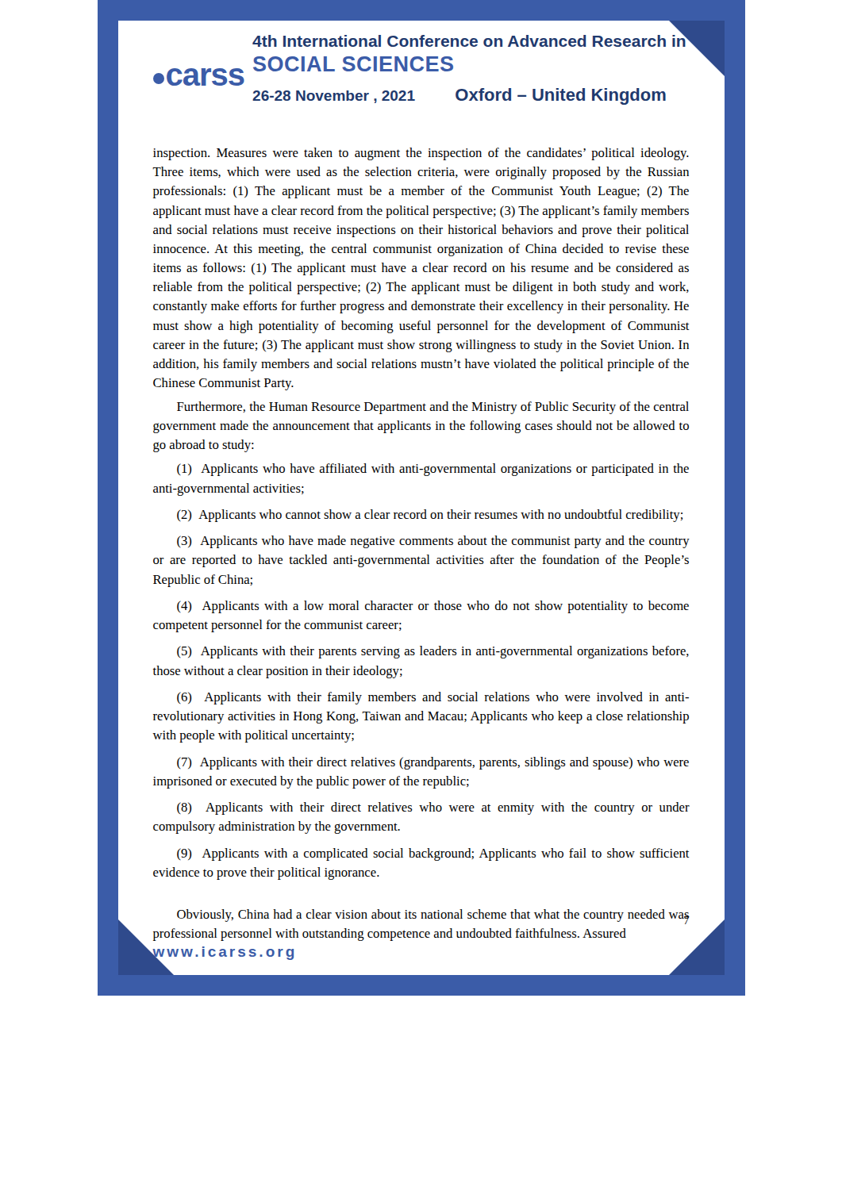carss
4th International Conference on Advanced Research in
SOCIAL SCIENCES
26-28 November , 2021 Oxford – United Kingdom
inspection. Measures were taken to augment the inspection of the candidates’ political ideology. Three items, which were used as the selection criteria, were originally proposed by the Russian professionals: (1) The applicant must be a member of the Communist Youth League; (2) The applicant must have a clear record from the political perspective; (3) The applicant’s family members and social relations must receive inspections on their historical behaviors and prove their political innocence. At this meeting, the central communist organization of China decided to revise these items as follows: (1) The applicant must have a clear record on his resume and be considered as reliable from the political perspective; (2) The applicant must be diligent in both study and work, constantly make efforts for further progress and demonstrate their excellency in their personality. He must show a high potentiality of becoming useful personnel for the development of Communist career in the future; (3) The applicant must show strong willingness to study in the Soviet Union. In addition, his family members and social relations mustn’t have violated the political principle of the Chinese Communist Party.
Furthermore, the Human Resource Department and the Ministry of Public Security of the central government made the announcement that applicants in the following cases should not be allowed to go abroad to study:
(1) Applicants who have affiliated with anti-governmental organizations or participated in the anti-governmental activities;
(2) Applicants who cannot show a clear record on their resumes with no undoubtful credibility;
(3) Applicants who have made negative comments about the communist party and the country or are reported to have tackled anti-governmental activities after the foundation of the People’s Republic of China;
(4) Applicants with a low moral character or those who do not show potentiality to become competent personnel for the communist career;
(5) Applicants with their parents serving as leaders in anti-governmental organizations before, those without a clear position in their ideology;
(6) Applicants with their family members and social relations who were involved in anti-revolutionary activities in Hong Kong, Taiwan and Macau; Applicants who keep a close relationship with people with political uncertainty;
(7) Applicants with their direct relatives (grandparents, parents, siblings and spouse) who were imprisoned or executed by the public power of the republic;
(8) Applicants with their direct relatives who were at enmity with the country or under compulsory administration by the government.
(9) Applicants with a complicated social background; Applicants who fail to show sufficient evidence to prove their political ignorance.
Obviously, China had a clear vision about its national scheme that what the country needed was professional personnel with outstanding competence and undoubted faithfulness. Assured
7
www.icarss.org